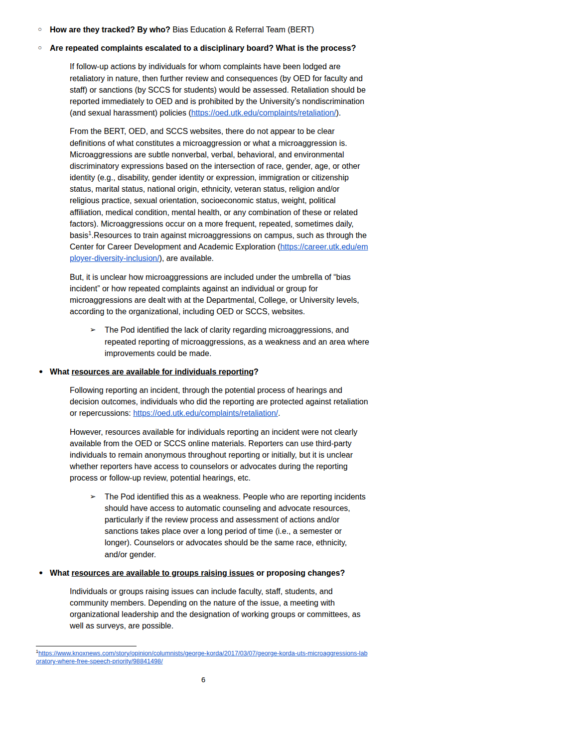How are they tracked? By who? Bias Education & Referral Team (BERT)
Are repeated complaints escalated to a disciplinary board? What is the process?
If follow-up actions by individuals for whom complaints have been lodged are retaliatory in nature, then further review and consequences (by OED for faculty and staff) or sanctions (by SCCS for students) would be assessed. Retaliation should be reported immediately to OED and is prohibited by the University’s nondiscrimination (and sexual harassment) policies (https://oed.utk.edu/complaints/retaliation/).
From the BERT, OED, and SCCS websites, there do not appear to be clear definitions of what constitutes a microaggression or what a microaggression is. Microaggressions are subtle nonverbal, verbal, behavioral, and environmental discriminatory expressions based on the intersection of race, gender, age, or other identity (e.g., disability, gender identity or expression, immigration or citizenship status, marital status, national origin, ethnicity, veteran status, religion and/or religious practice, sexual orientation, socioeconomic status, weight, political affiliation, medical condition, mental health, or any combination of these or related factors). Microaggressions occur on a more frequent, repeated, sometimes daily, basis1.Resources to train against microaggressions on campus, such as through the Center for Career Development and Academic Exploration (https://career.utk.edu/employer-diversity-inclusion/), are available.
But, it is unclear how microaggressions are included under the umbrella of “bias incident” or how repeated complaints against an individual or group for microaggressions are dealt with at the Departmental, College, or University levels, according to the organizational, including OED or SCCS, websites.
The Pod identified the lack of clarity regarding microaggressions, and repeated reporting of microaggressions, as a weakness and an area where improvements could be made.
What resources are available for individuals reporting?
Following reporting an incident, through the potential process of hearings and decision outcomes, individuals who did the reporting are protected against retaliation or repercussions: https://oed.utk.edu/complaints/retaliation/.
However, resources available for individuals reporting an incident were not clearly available from the OED or SCCS online materials. Reporters can use third-party individuals to remain anonymous throughout reporting or initially, but it is unclear whether reporters have access to counselors or advocates during the reporting process or follow-up review, potential hearings, etc.
The Pod identified this as a weakness. People who are reporting incidents should have access to automatic counseling and advocate resources, particularly if the review process and assessment of actions and/or sanctions takes place over a long period of time (i.e., a semester or longer). Counselors or advocates should be the same race, ethnicity, and/or gender.
What resources are available to groups raising issues or proposing changes?
Individuals or groups raising issues can include faculty, staff, students, and community members. Depending on the nature of the issue, a meeting with organizational leadership and the designation of working groups or committees, as well as surveys, are possible.
1https://www.knoxnews.com/story/opinion/columnists/george-korda/2017/03/07/george-korda-uts-microaggressions-laboratory-where-free-speech-priority/98841498/
6